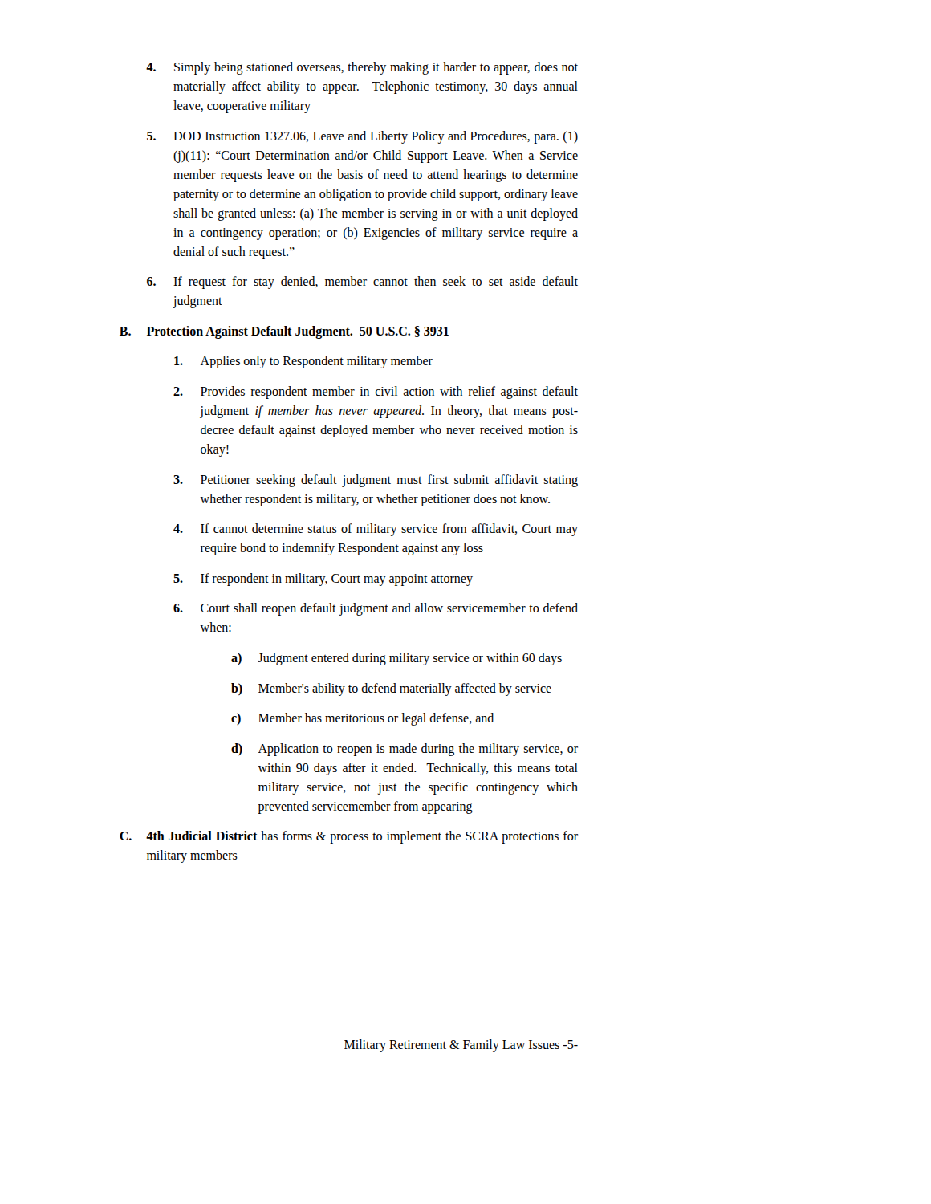4. Simply being stationed overseas, thereby making it harder to appear, does not materially affect ability to appear. Telephonic testimony, 30 days annual leave, cooperative military
5. DOD Instruction 1327.06, Leave and Liberty Policy and Procedures, para. (1)(j)(11): “Court Determination and/or Child Support Leave. When a Service member requests leave on the basis of need to attend hearings to determine paternity or to determine an obligation to provide child support, ordinary leave shall be granted unless: (a) The member is serving in or with a unit deployed in a contingency operation; or (b) Exigencies of military service require a denial of such request.”
6. If request for stay denied, member cannot then seek to set aside default judgment
B. Protection Against Default Judgment. 50 U.S.C. § 3931
1. Applies only to Respondent military member
2. Provides respondent member in civil action with relief against default judgment if member has never appeared. In theory, that means post-decree default against deployed member who never received motion is okay!
3. Petitioner seeking default judgment must first submit affidavit stating whether respondent is military, or whether petitioner does not know.
4. If cannot determine status of military service from affidavit, Court may require bond to indemnify Respondent against any loss
5. If respondent in military, Court may appoint attorney
6. Court shall reopen default judgment and allow servicemember to defend when:
a) Judgment entered during military service or within 60 days
b) Member's ability to defend materially affected by service
c) Member has meritorious or legal defense, and
d) Application to reopen is made during the military service, or within 90 days after it ended. Technically, this means total military service, not just the specific contingency which prevented servicemember from appearing
C. 4th Judicial District has forms & process to implement the SCRA protections for military members
Military Retirement & Family Law Issues -5-